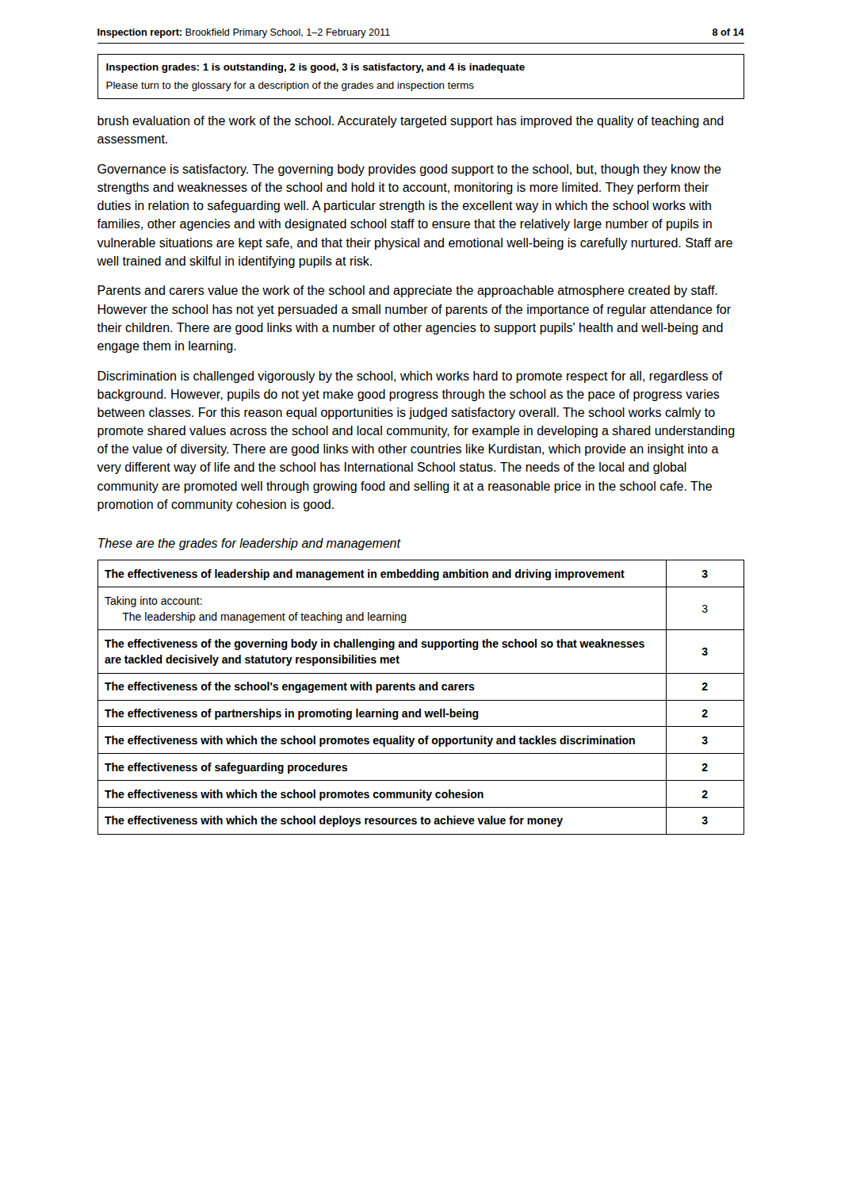Inspection report: Brookfield Primary School, 1–2 February 2011 8 of 14
Inspection grades: 1 is outstanding, 2 is good, 3 is satisfactory, and 4 is inadequate
Please turn to the glossary for a description of the grades and inspection terms
brush evaluation of the work of the school. Accurately targeted support has improved the quality of teaching and assessment.
Governance is satisfactory. The governing body provides good support to the school, but, though they know the strengths and weaknesses of the school and hold it to account, monitoring is more limited. They perform their duties in relation to safeguarding well. A particular strength is the excellent way in which the school works with families, other agencies and with designated school staff to ensure that the relatively large number of pupils in vulnerable situations are kept safe, and that their physical and emotional well-being is carefully nurtured. Staff are well trained and skilful in identifying pupils at risk.
Parents and carers value the work of the school and appreciate the approachable atmosphere created by staff. However the school has not yet persuaded a small number of parents of the importance of regular attendance for their children. There are good links with a number of other agencies to support pupils' health and well-being and engage them in learning.
Discrimination is challenged vigorously by the school, which works hard to promote respect for all, regardless of background. However, pupils do not yet make good progress through the school as the pace of progress varies between classes. For this reason equal opportunities is judged satisfactory overall. The school works calmly to promote shared values across the school and local community, for example in developing a shared understanding of the value of diversity. There are good links with other countries like Kurdistan, which provide an insight into a very different way of life and the school has International School status. The needs of the local and global community are promoted well through growing food and selling it at a reasonable price in the school cafe. The promotion of community cohesion is good.
These are the grades for leadership and management
| The effectiveness of leadership and management in embedding ambition and driving improvement | 3 |
| Taking into account: The leadership and management of teaching and learning | 3 |
| The effectiveness of the governing body in challenging and supporting the school so that weaknesses are tackled decisively and statutory responsibilities met | 3 |
| The effectiveness of the school's engagement with parents and carers | 2 |
| The effectiveness of partnerships in promoting learning and well-being | 2 |
| The effectiveness with which the school promotes equality of opportunity and tackles discrimination | 3 |
| The effectiveness of safeguarding procedures | 2 |
| The effectiveness with which the school promotes community cohesion | 2 |
| The effectiveness with which the school deploys resources to achieve value for money | 3 |